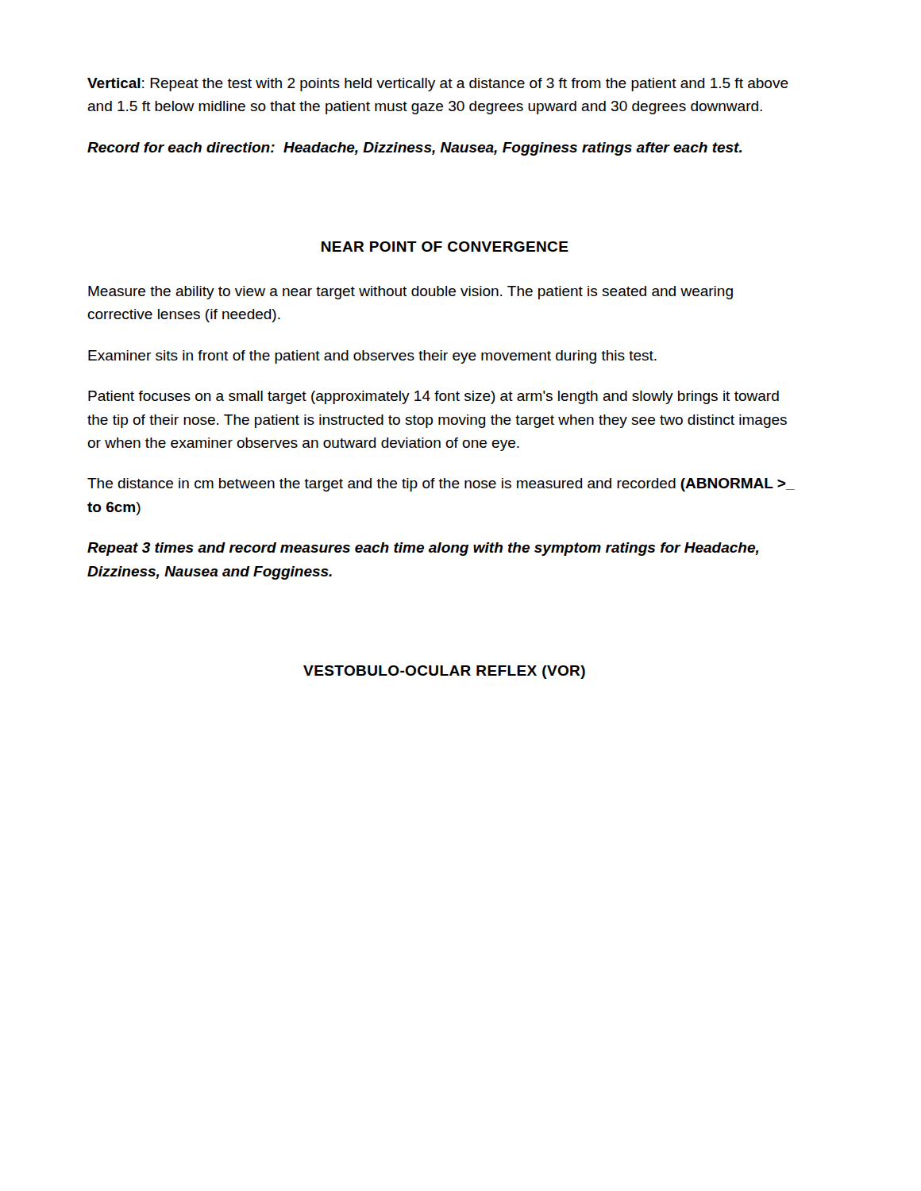Vertical: Repeat the test with 2 points held vertically at a distance of 3 ft from the patient and 1.5 ft above and 1.5 ft below midline so that the patient must gaze 30 degrees upward and 30 degrees downward.
Record for each direction: Headache, Dizziness, Nausea, Fogginess ratings after each test.
NEAR POINT OF CONVERGENCE
Measure the ability to view a near target without double vision. The patient is seated and wearing corrective lenses (if needed).
Examiner sits in front of the patient and observes their eye movement during this test.
Patient focuses on a small target (approximately 14 font size) at arm's length and slowly brings it toward the tip of their nose. The patient is instructed to stop moving the target when they see two distinct images or when the examiner observes an outward deviation of one eye.
The distance in cm between the target and the tip of the nose is measured and recorded (ABNORMAL >_ to 6cm)
Repeat 3 times and record measures each time along with the symptom ratings for Headache, Dizziness, Nausea and Fogginess.
VESTOBULO-OCULAR REFLEX (VOR)